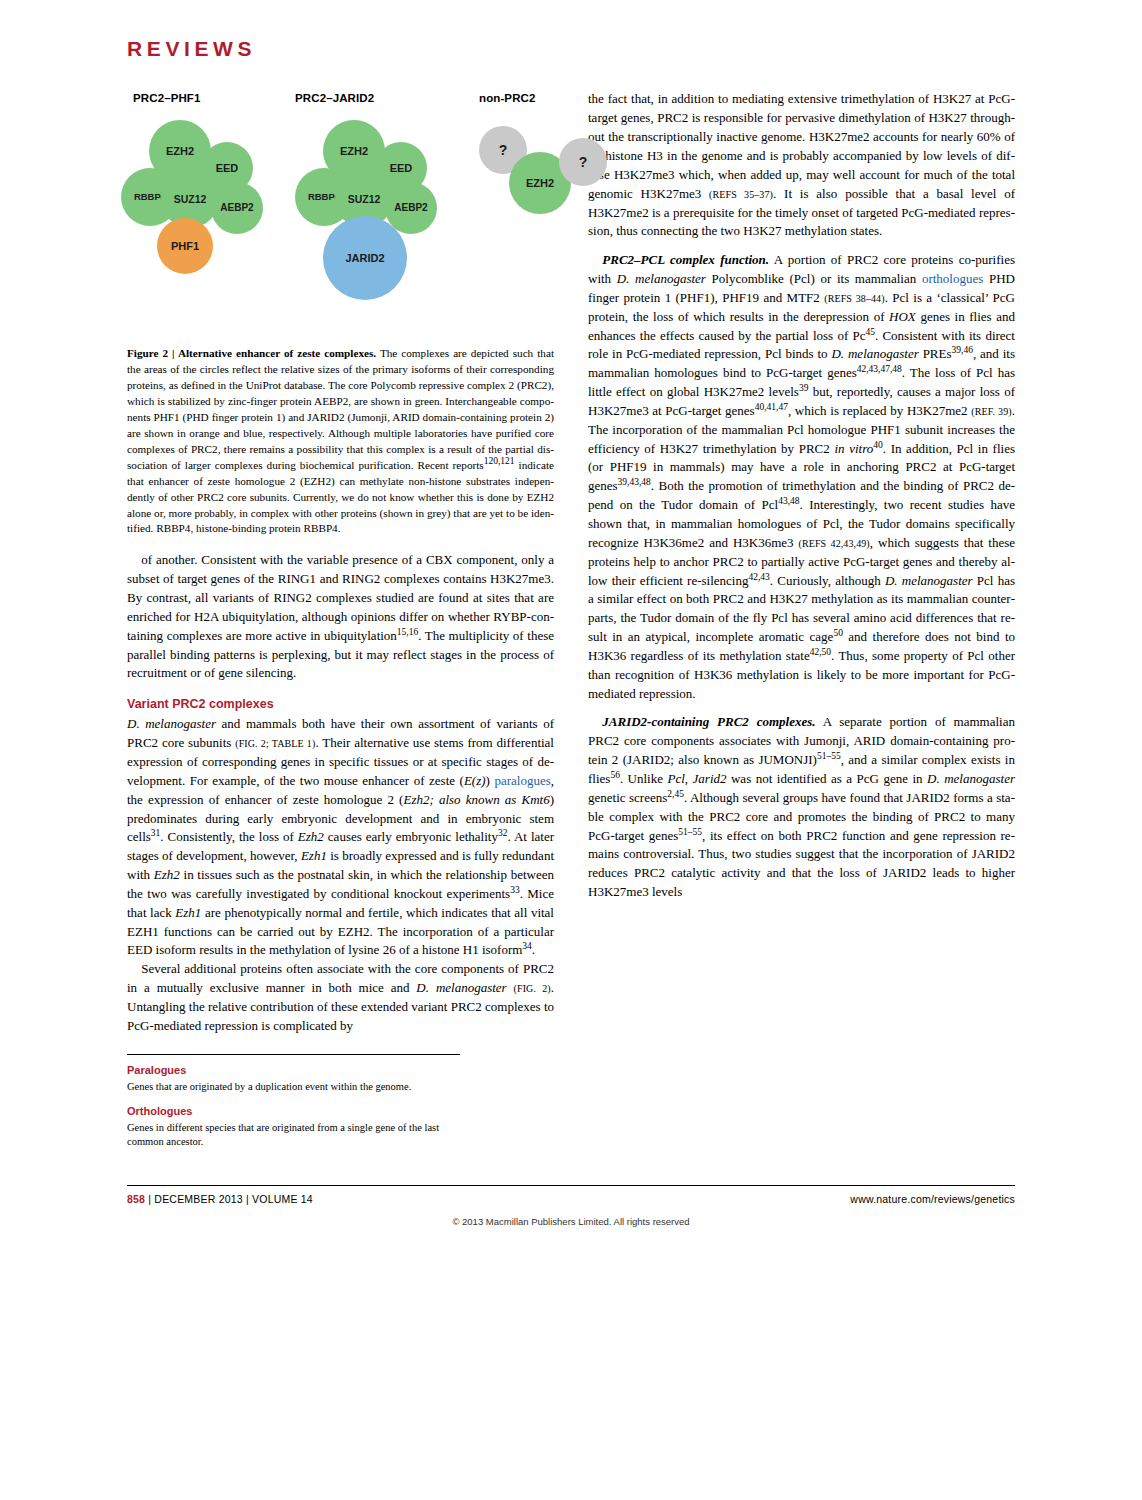Reviews
PRC2–PHF1
PRC2–JARID2
non-PRC2
EZH2
EED
RBBP4
SUZ12
AEBP2
PHF1
EZH2
EED
RBBP4
SUZ12
AEBP2
JARID2
?
EZH2
?
Figure 2 | Alternative enhancer of zeste complexes. The complexes are depicted such that the areas of the circles reflect the relative sizes of the primary isoforms of their corresponding proteins, as defined in the UniProt database. The core Polycomb repressive complex 2 (PRC2), which is stabilized by zinc-finger protein AEBP2, are shown in green. Interchangeable components PHF1 (PHD finger protein 1) and JARID2 (Jumonji, ARID domain-containing protein 2) are shown in orange and blue, respectively. Although multiple laboratories have purified core complexes of PRC2, there remains a possibility that this complex is a result of the partial dissociation of larger complexes during biochemical purification. Recent reports120,121 indicate that enhancer of zeste homologue 2 (EZH2) can methylate non-histone substrates independently of other PRC2 core subunits. Currently, we do not know whether this is done by EZH2 alone or, more probably, in complex with other proteins (shown in grey) that are yet to be identified. RBBP4, histone-binding protein RBBP4.
of another. Consistent with the variable presence of a CBX component, only a subset of target genes of the RING1 and RING2 complexes contains H3K27me3. By contrast, all variants of RING2 complexes studied are found at sites that are enriched for H2A ubiquitylation, although opinions differ on whether RYBP-containing complexes are more active in ubiquitylation15,16. The multiplicity of these parallel binding patterns is perplexing, but it may reflect stages in the process of recruitment or of gene silencing.
Variant PRC2 complexes
D. melanogaster and mammals both have their own assortment of variants of PRC2 core subunits (FIG. 2; TABLE 1). Their alternative use stems from differential expression of corresponding genes in specific tissues or at specific stages of development. For example, of the two mouse enhancer of zeste (E(z)) paralogues, the expression of enhancer of zeste homologue 2 (Ezh2; also known as Kmt6) predominates during early embryonic development and in embryonic stem cells31. Consistently, the loss of Ezh2 causes early embryonic lethality32. At later stages of development, however, Ezh1 is broadly expressed and is fully redundant with Ezh2 in tissues such as the postnatal skin, in which the relationship between the two was carefully investigated by conditional knockout experiments33. Mice that lack Ezh1 are phenotypically normal and fertile, which indicates that all vital EZH1 functions can be carried out by EZH2. The incorporation of a particular EED isoform results in the methylation of lysine 26 of a histone H1 isoform34.
Several additional proteins often associate with the core components of PRC2 in a mutually exclusive manner in both mice and D. melanogaster (FIG. 2). Untangling the relative contribution of these extended variant PRC2 complexes to PcG-mediated repression is complicated by
Paralogues
Genes that are originated by a duplication event within the genome.
Orthologues
Genes in different species that are originated from a single gene of the last common ancestor.
the fact that, in addition to mediating extensive trimethylation of H3K27 at PcG-target genes, PRC2 is responsible for pervasive dimethylation of H3K27 throughout the transcriptionally inactive genome. H3K27me2 accounts for nearly 60% of all histone H3 in the genome and is probably accompanied by low levels of diffuse H3K27me3 which, when added up, may well account for much of the total genomic H3K27me3 (REFS 35–37). It is also possible that a basal level of H3K27me2 is a prerequisite for the timely onset of targeted PcG-mediated repression, thus connecting the two H3K27 methylation states.
PRC2–PCL complex function. A portion of PRC2 core proteins co-purifies with D. melanogaster Polycomblike (Pcl) or its mammalian orthologues PHD finger protein 1 (PHF1), PHF19 and MTF2 (REFS 38–44). Pcl is a ‘classical’ PcG protein, the loss of which results in the derepression of HOX genes in flies and enhances the effects caused by the partial loss of Pc45. Consistent with its direct role in PcG-mediated repression, Pcl binds to D. melanogaster PREs39,46, and its mammalian homologues bind to PcG-target genes42,43,47,48. The loss of Pcl has little effect on global H3K27me2 levels39 but, reportedly, causes a major loss of H3K27me3 at PcG-target genes40,41,47, which is replaced by H3K27me2 (REF. 39). The incorporation of the mammalian Pcl homologue PHF1 subunit increases the efficiency of H3K27 trimethylation by PRC2 in vitro 40. In addition, Pcl in flies (or PHF19 in mammals) may have a role in anchoring PRC2 at PcG-target genes39,43,48. Both the promotion of trimethylation and the binding of PRC2 depend on the Tudor domain of Pcl43,48. Interestingly, two recent studies have shown that, in mammalian homologues of Pcl, the Tudor domains specifically recognize H3K36me2 and H3K36me3 (REFS 42,43,49), which suggests that these proteins help to anchor PRC2 to partially active PcG-target genes and thereby allow their efficient re-silencing42,43. Curiously, although D. melanogaster Pcl has a similar effect on both PRC2 and H3K27 methylation as its mammalian counterparts, the Tudor domain of the fly Pcl has several amino acid differences that result in an atypical, incomplete aromatic cage50 and therefore does not bind to H3K36 regardless of its methylation state42,50. Thus, some property of Pcl other than recognition of H3K36 methylation is likely to be more important for PcG-mediated repression.
JARID2-containing PRC2 complexes. A separate portion of mammalian PRC2 core components associates with Jumonji, ARID domain-containing protein 2 (JARID2; also known as JUMONJI)51–55, and a similar complex exists in flies56. Unlike Pcl, Jarid2 was not identified as a PcG gene in D. melanogaster genetic screens2,45. Although several groups have found that JARID2 forms a stable complex with the PRC2 core and promotes the binding of PRC2 to many PcG-target genes51–55, its effect on both PRC2 function and gene repression remains controversial. Thus, two studies suggest that the incorporation of JARID2 reduces PRC2 catalytic activity and that the loss of JARID2 leads to higher H3K27me3 levels
858 | DECEMBER 2013 | VOLUME 14
www.nature.com/reviews/genetics
© 2013 Macmillan Publishers Limited. All rights reserved